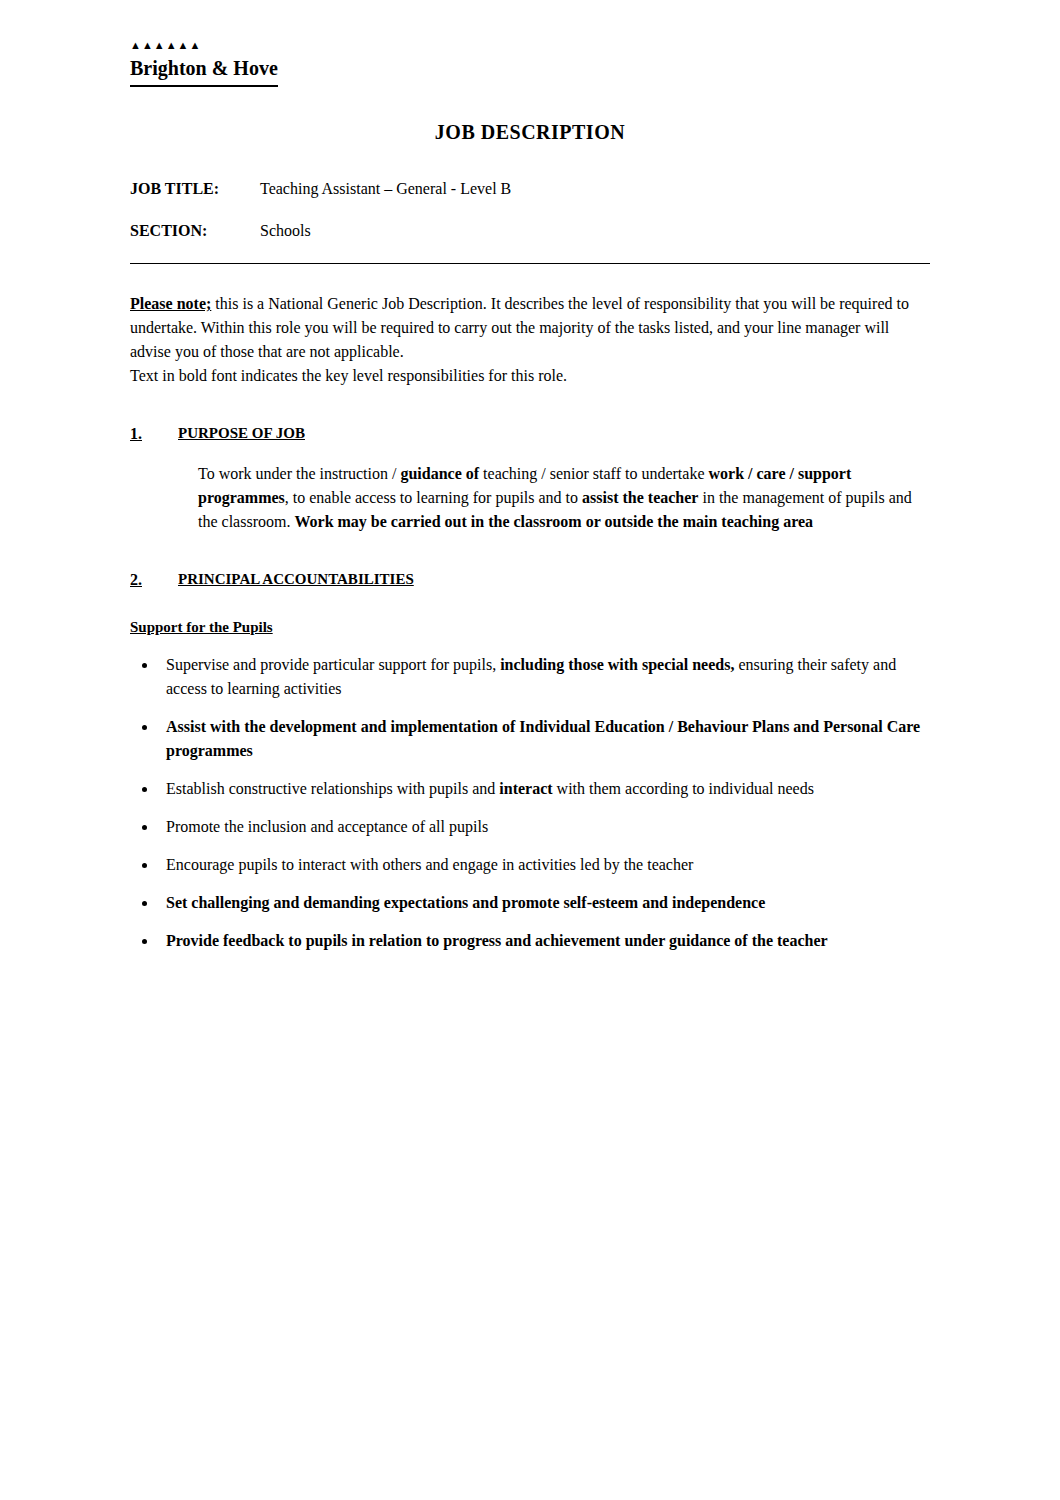▲▲▲▲▲▲
Brighton & Hove
JOB DESCRIPTION
JOB TITLE: Teaching Assistant – General - Level B
SECTION: Schools
Please note; this is a National Generic Job Description. It describes the level of responsibility that you will be required to undertake. Within this role you will be required to carry out the majority of the tasks listed, and your line manager will advise you of those that are not applicable.
Text in bold font indicates the key level responsibilities for this role.
1.
PURPOSE OF JOB
To work under the instruction / guidance of teaching / senior staff to undertake work / care / support programmes, to enable access to learning for pupils and to assist the teacher in the management of pupils and the classroom. Work may be carried out in the classroom or outside the main teaching area
2.
PRINCIPAL ACCOUNTABILITIES
Support for the Pupils
Supervise and provide particular support for pupils, including those with special needs, ensuring their safety and access to learning activities
Assist with the development and implementation of Individual Education / Behaviour Plans and Personal Care programmes
Establish constructive relationships with pupils and interact with them according to individual needs
Promote the inclusion and acceptance of all pupils
Encourage pupils to interact with others and engage in activities led by the teacher
Set challenging and demanding expectations and promote self-esteem and independence
Provide feedback to pupils in relation to progress and achievement under guidance of the teacher